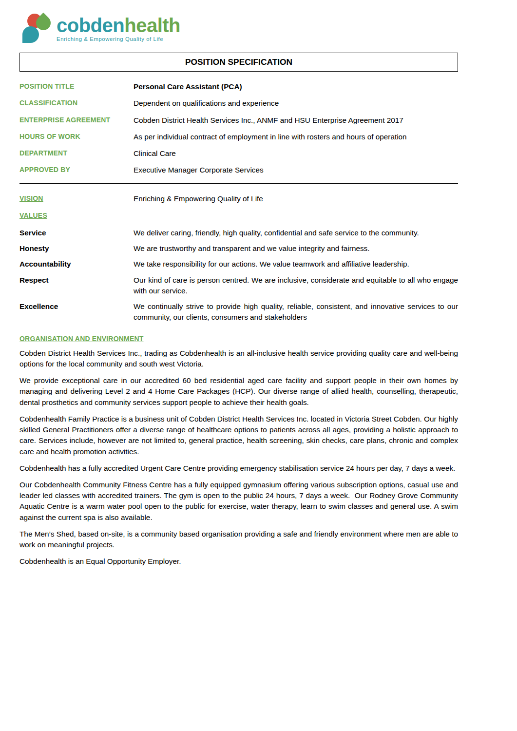cobden health
Enriching & Empowering Quality of Life
POSITION SPECIFICATION
| Position Title | Personal Care Assistant (PCA) |
| Classification | Dependent on qualifications and experience |
| Enterprise Agreement | Cobden District Health Services Inc., ANMF and HSU Enterprise Agreement 2017 |
| Hours of Work | As per individual contract of employment in line with rosters and hours of operation |
| Department | Clinical Care |
| Approved By | Executive Manager Corporate Services |
| Vision | Enriching & Empowering Quality of Life |
| Values | |
| Service | We deliver caring, friendly, high quality, confidential and safe service to the community. |
| Honesty | We are trustworthy and transparent and we value integrity and fairness. |
| Accountability | We take responsibility for our actions. We value teamwork and affiliative leadership. |
| Respect | Our kind of care is person centred. We are inclusive, considerate and equitable to all who engage with our service. |
| Excellence | We continually strive to provide high quality, reliable, consistent, and innovative services to our community, our clients, consumers and stakeholders |
Organisation and Environment
Cobden District Health Services Inc., trading as Cobdenhealth is an all-inclusive health service providing quality care and well-being options for the local community and south west Victoria.
We provide exceptional care in our accredited 60 bed residential aged care facility and support people in their own homes by managing and delivering Level 2 and 4 Home Care Packages (HCP). Our diverse range of allied health, counselling, therapeutic, dental prosthetics and community services support people to achieve their health goals.
Cobdenhealth Family Practice is a business unit of Cobden District Health Services Inc. located in Victoria Street Cobden. Our highly skilled General Practitioners offer a diverse range of healthcare options to patients across all ages, providing a holistic approach to care. Services include, however are not limited to, general practice, health screening, skin checks, care plans, chronic and complex care and health promotion activities.
Cobdenhealth has a fully accredited Urgent Care Centre providing emergency stabilisation service 24 hours per day, 7 days a week.
Our Cobdenhealth Community Fitness Centre has a fully equipped gymnasium offering various subscription options, casual use and leader led classes with accredited trainers. The gym is open to the public 24 hours, 7 days a week. Our Rodney Grove Community Aquatic Centre is a warm water pool open to the public for exercise, water therapy, learn to swim classes and general use. A swim against the current spa is also available.
The Men’s Shed, based on-site, is a community based organisation providing a safe and friendly environment where men are able to work on meaningful projects.
Cobdenhealth is an Equal Opportunity Employer.